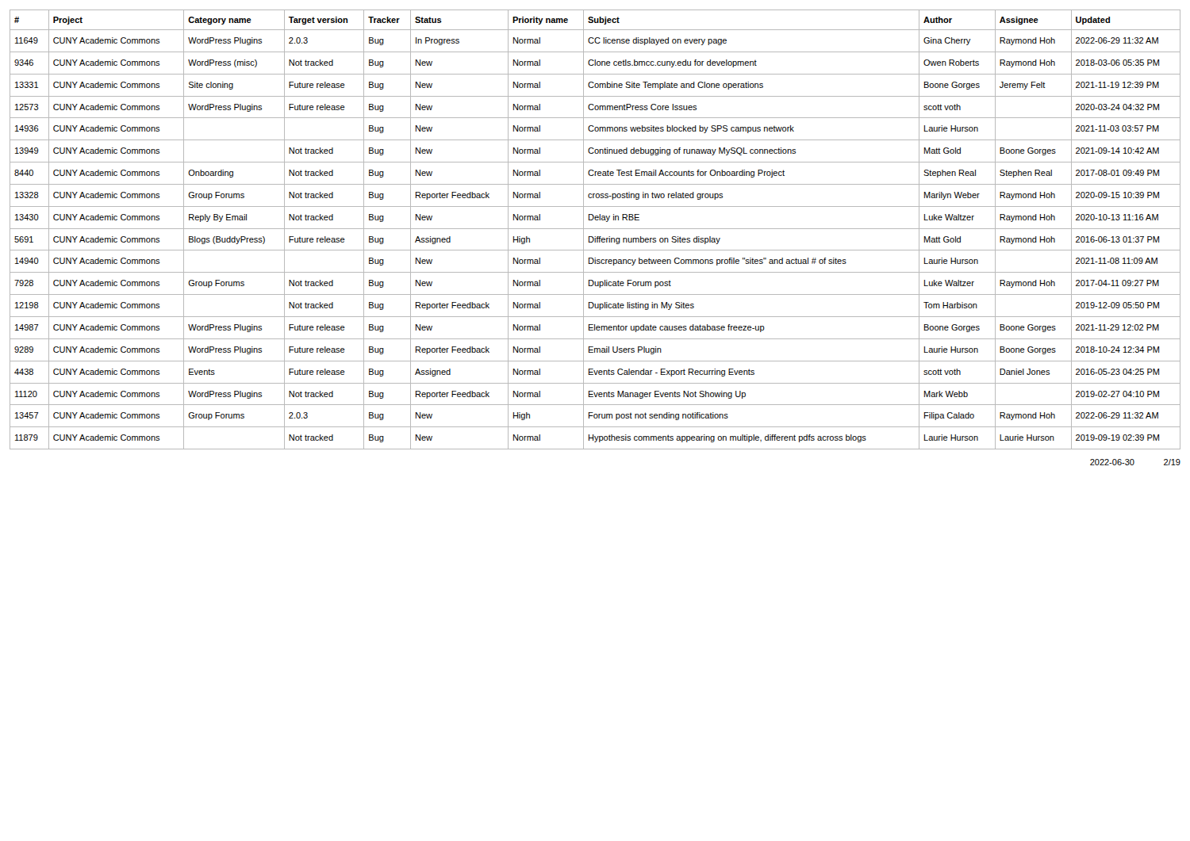Redmine issue listing
| # | Project | Category name | Target version | Tracker | Status | Priority name | Subject | Author | Assignee | Updated |
| --- | --- | --- | --- | --- | --- | --- | --- | --- | --- | --- |
| 11649 | CUNY Academic Commons | WordPress Plugins | 2.0.3 | Bug | In Progress | Normal | CC license displayed on every page | Gina Cherry | Raymond Hoh | 2022-06-29 11:32 AM |
| 9346 | CUNY Academic Commons | WordPress (misc) | Not tracked | Bug | New | Normal | Clone cetls.bmcc.cuny.edu for development | Owen Roberts | Raymond Hoh | 2018-03-06 05:35 PM |
| 13331 | CUNY Academic Commons | Site cloning | Future release | Bug | New | Normal | Combine Site Template and Clone operations | Boone Gorges | Jeremy Felt | 2021-11-19 12:39 PM |
| 12573 | CUNY Academic Commons | WordPress Plugins | Future release | Bug | New | Normal | CommentPress Core Issues | scott voth | | 2020-03-24 04:32 PM |
| 14936 | CUNY Academic Commons | | | Bug | New | Normal | Commons websites blocked by SPS campus network | Laurie Hurson | | 2021-11-03 03:57 PM |
| 13949 | CUNY Academic Commons | | Not tracked | Bug | New | Normal | Continued debugging of runaway MySQL connections | Matt Gold | Boone Gorges | 2021-09-14 10:42 AM |
| 8440 | CUNY Academic Commons | Onboarding | Not tracked | Bug | New | Normal | Create Test Email Accounts for Onboarding Project | Stephen Real | Stephen Real | 2017-08-01 09:49 PM |
| 13328 | CUNY Academic Commons | Group Forums | Not tracked | Bug | Reporter Feedback | Normal | cross-posting in two related groups | Marilyn Weber | Raymond Hoh | 2020-09-15 10:39 PM |
| 13430 | CUNY Academic Commons | Reply By Email | Not tracked | Bug | New | Normal | Delay in RBE | Luke Waltzer | Raymond Hoh | 2020-10-13 11:16 AM |
| 5691 | CUNY Academic Commons | Blogs (BuddyPress) | Future release | Bug | Assigned | High | Differing numbers on Sites display | Matt Gold | Raymond Hoh | 2016-06-13 01:37 PM |
| 14940 | CUNY Academic Commons | | | Bug | New | Normal | Discrepancy between Commons profile "sites" and actual # of sites | Laurie Hurson | | 2021-11-08 11:09 AM |
| 7928 | CUNY Academic Commons | Group Forums | Not tracked | Bug | New | Normal | Duplicate Forum post | Luke Waltzer | Raymond Hoh | 2017-04-11 09:27 PM |
| 12198 | CUNY Academic Commons | | Not tracked | Bug | Reporter Feedback | Normal | Duplicate listing in My Sites | Tom Harbison | | 2019-12-09 05:50 PM |
| 14987 | CUNY Academic Commons | WordPress Plugins | Future release | Bug | New | Normal | Elementor update causes database freeze-up | Boone Gorges | Boone Gorges | 2021-11-29 12:02 PM |
| 9289 | CUNY Academic Commons | WordPress Plugins | Future release | Bug | Reporter Feedback | Normal | Email Users Plugin | Laurie Hurson | Boone Gorges | 2018-10-24 12:34 PM |
| 4438 | CUNY Academic Commons | Events | Future release | Bug | Assigned | Normal | Events Calendar - Export Recurring Events | scott voth | Daniel Jones | 2016-05-23 04:25 PM |
| 11120 | CUNY Academic Commons | WordPress Plugins | Not tracked | Bug | Reporter Feedback | Normal | Events Manager Events Not Showing Up | Mark Webb | | 2019-02-27 04:10 PM |
| 13457 | CUNY Academic Commons | Group Forums | 2.0.3 | Bug | New | High | Forum post not sending notifications | Filipa Calado | Raymond Hoh | 2022-06-29 11:32 AM |
| 11879 | CUNY Academic Commons | | Not tracked | Bug | New | Normal | Hypothesis comments appearing on multiple, different pdfs across blogs | Laurie Hurson | Laurie Hurson | 2019-09-19 02:39 PM |
2022-06-30 2/19